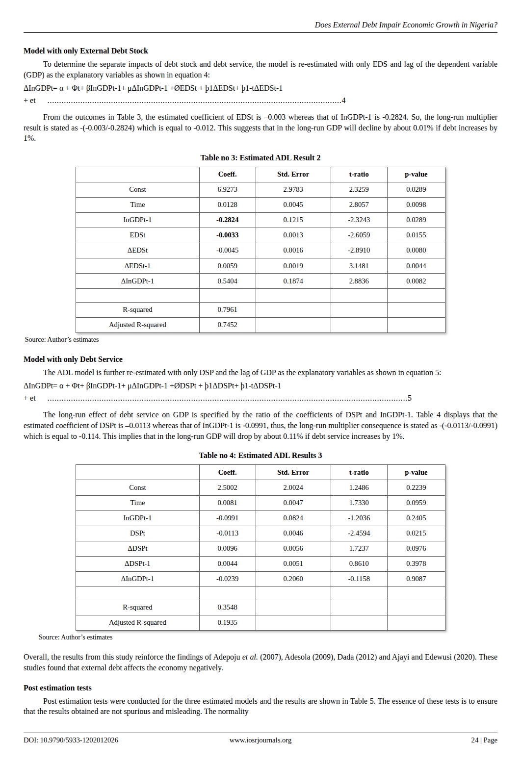Does External Debt Impair Economic Growth in Nigeria?
Model with only External Debt Stock
To determine the separate impacts of debt stock and debt service, the model is re-estimated with only EDS and lag of the dependent variable (GDP) as the explanatory variables as shown in equation 4:
ΔInGDPt= α + Φt+ βInGDPt-1+ μΔInGDPt-1 +ØEDSt + þ1ΔEDSt+ þ1-tΔEDSt-1
+ et ............................................................................................................................. 4
From the outcomes in Table 3, the estimated coefficient of EDSt is –0.003 whereas that of InGDPt-1 is -0.2824. So, the long-run multiplier result is stated as -(-0.003/-0.2824) which is equal to -0.012. This suggests that in the long-run GDP will decline by about 0.01% if debt increases by 1%.
Table no 3: Estimated ADL Result 2
| | Coeff. | Std. Error | t-ratio | p-value |
| --- | --- | --- | --- | --- |
| Const | 6.9273 | 2.9783 | 2.3259 | 0.0289 |
| Time | 0.0128 | 0.0045 | 2.8057 | 0.0098 |
| InGDPt-1 | -0.2824 | 0.1215 | -2.3243 | 0.0289 |
| EDSt | -0.0033 | 0.0013 | -2.6059 | 0.0155 |
| ΔEDSt | -0.0045 | 0.0016 | -2.8910 | 0.0080 |
| ΔEDSt-1 | 0.0059 | 0.0019 | 3.1481 | 0.0044 |
| ΔInGDPt-1 | 0.5404 | 0.1874 | 2.8836 | 0.0082 |
| R-squared | 0.7961 | | | |
| Adjusted R-squared | 0.7452 | | | |
Source: Author’s estimates
Model with only Debt Service
The ADL model is further re-estimated with only DSP and the lag of GDP as the explanatory variables as shown in equation 5:
ΔInGDPt= α + Φt+ βInGDPt-1+ μΔInGDPt-1 +ØDSPt + þ1ΔDSPt+ þ1-tΔDSPt-1
+ et ......................................................................................................................................................... 5
The long-run effect of debt service on GDP is specified by the ratio of the coefficients of DSPt and InGDPt-1. Table 4 displays that the estimated coefficient of DSPt is –0.0113 whereas that of InGDPt-1 is -0.0991, thus, the long-run multiplier consequence is stated as -(-0.0113/-0.0991) which is equal to -0.114. This implies that in the long-run GDP will drop by about 0.11% if debt service increases by 1%.
Table no 4: Estimated ADL Results 3
| | Coeff. | Std. Error | t-ratio | p-value |
| --- | --- | --- | --- | --- |
| Const | 2.5002 | 2.0024 | 1.2486 | 0.2239 |
| Time | 0.0081 | 0.0047 | 1.7330 | 0.0959 |
| InGDPt-1 | -0.0991 | 0.0824 | -1.2036 | 0.2405 |
| DSPt | -0.0113 | 0.0046 | -2.4594 | 0.0215 |
| ΔDSPt | 0.0096 | 0.0056 | 1.7237 | 0.0976 |
| ΔDSPt-1 | 0.0044 | 0.0051 | 0.8610 | 0.3978 |
| ΔInGDPt-1 | -0.0239 | 0.2060 | -0.1158 | 0.9087 |
| R-squared | 0.3548 | | | |
| Adjusted R-squared | 0.1935 | | | |
Source: Author’s estimates
Overall, the results from this study reinforce the findings of Adepoju et al. (2007), Adesola (2009), Dada (2012) and Ajayi and Edewusi (2020). These studies found that external debt affects the economy negatively.
Post estimation tests
Post estimation tests were conducted for the three estimated models and the results are shown in Table 5. The essence of these tests is to ensure that the results obtained are not spurious and misleading. The normality
DOI: 10.9790/5933-1202012026
www.iosrjournals.org
24 | Page